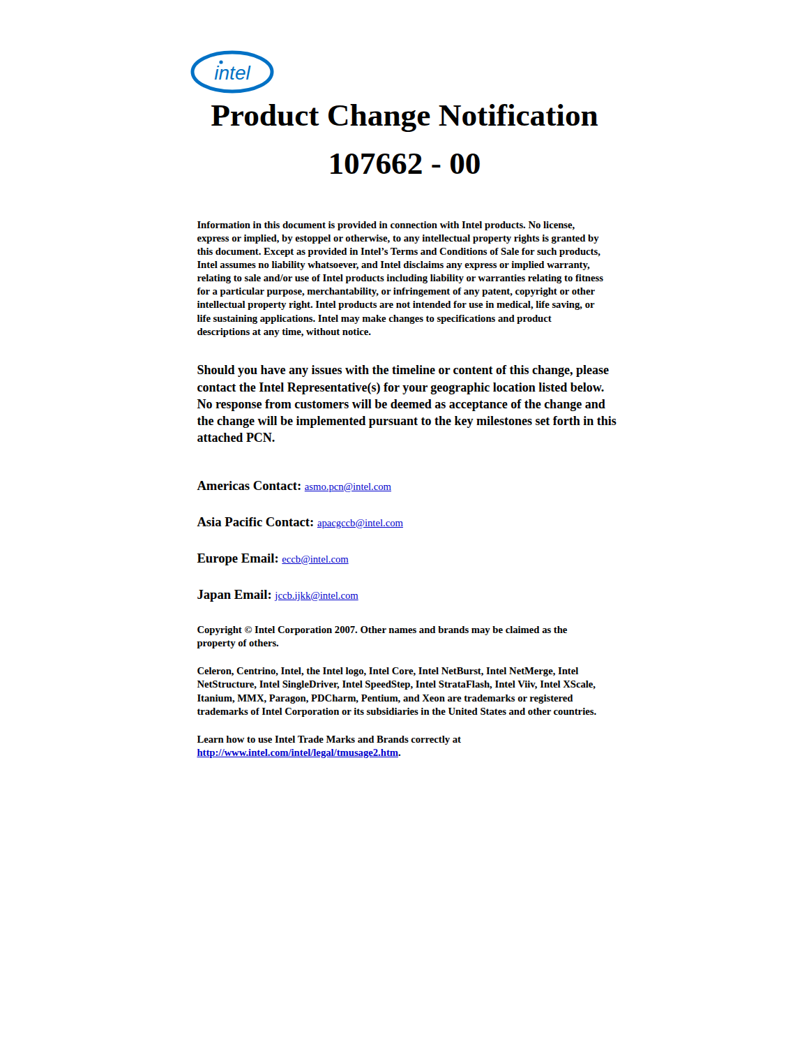intel
Product Change Notification107662 - 00
Information in this document is provided in connection with Intel products. No license, express or implied, by estoppel or otherwise, to any intellectual property rights is granted by this document. Except as provided in Intel’s Terms and Conditions of Sale for such products, Intel assumes no liability whatsoever, and Intel disclaims any express or implied warranty, relating to sale and/or use of Intel products including liability or warranties relating to fitness for a particular purpose, merchantability, or infringement of any patent, copyright or other intellectual property right. Intel products are not intended for use in medical, life saving, or life sustaining applications. Intel may make changes to specifications and product descriptions at any time, without notice.
Should you have any issues with the timeline or content of this change, please contact the Intel Representative(s) for your geographic location listed below. No response from customers will be deemed as acceptance of the change and the change will be implemented pursuant to the key milestones set forth in this attached PCN.
Americas Contact: asmo.pcn@intel.com
Asia Pacific Contact: apacgccb@intel.com
Europe Email: eccb@intel.com
Japan Email: jccb.ijkk@intel.com
Copyright © Intel Corporation 2007. Other names and brands may be claimed as the property of others.
Celeron, Centrino, Intel, the Intel logo, Intel Core, Intel NetBurst, Intel NetMerge, Intel NetStructure, Intel SingleDriver, Intel SpeedStep, Intel StrataFlash, Intel Viiv, Intel XScale, Itanium, MMX, Paragon, PDCharm, Pentium, and Xeon are trademarks or registered trademarks of Intel Corporation or its subsidiaries in the United States and other countries.
Learn how to use Intel Trade Marks and Brands correctly at
http://www.intel.com/intel/legal/tmusage2.htm.